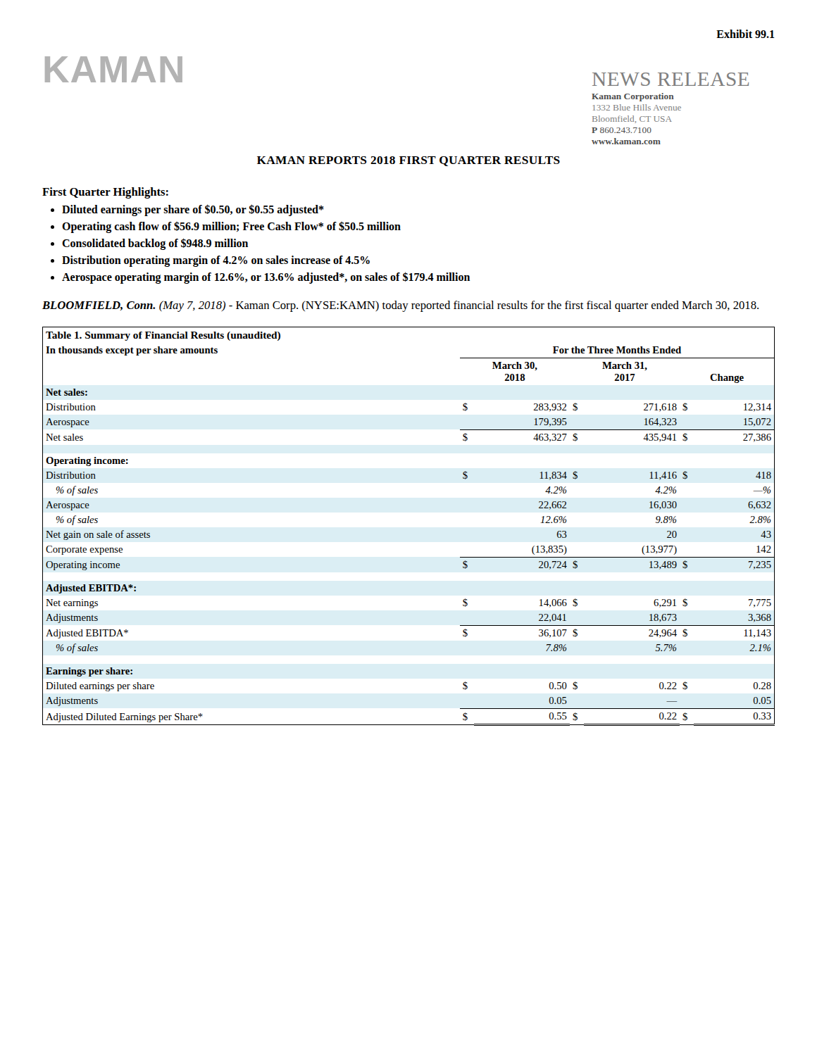Exhibit 99.1
KAMAN
NEWS RELEASE
Kaman Corporation
1332 Blue Hills Avenue
Bloomfield, CT USA
P 860.243.7100
www.kaman.com
KAMAN REPORTS 2018 FIRST QUARTER RESULTS
First Quarter Highlights:
Diluted earnings per share of $0.50, or $0.55 adjusted*
Operating cash flow of $56.9 million; Free Cash Flow* of $50.5 million
Consolidated backlog of $948.9 million
Distribution operating margin of 4.2% on sales increase of 4.5%
Aerospace operating margin of 12.6%, or 13.6% adjusted*, on sales of $179.4 million
BLOOMFIELD, Conn. (May 7, 2018) - Kaman Corp. (NYSE:KAMN) today reported financial results for the first fiscal quarter ended March 30, 2018.
| Table 1. Summary of Financial Results (unaudited) |
| In thousands except per share amounts | For the Three Months Ended |
| | March 30, 2018 | March 31, 2017 | Change |
| Net sales: | |
| Distribution | $ | 283,932 | $ | 271,618 | $ | 12,314 |
| Aerospace | | 179,395 | | 164,323 | | 15,072 |
| Net sales | $ | 463,327 | $ | 435,941 | $ | 27,386 |
| Operating income: | |
| Distribution | $ | 11,834 | $ | 11,416 | $ | 418 |
| % of sales | | 4.2% | | 4.2% | | —% |
| Aerospace | | 22,662 | | 16,030 | | 6,632 |
| % of sales | | 12.6% | | 9.8% | | 2.8% |
| Net gain on sale of assets | | 63 | | 20 | | 43 |
| Corporate expense | | (13,835) | | (13,977) | | 142 |
| Operating income | $ | 20,724 | $ | 13,489 | $ | 7,235 |
| Adjusted EBITDA*: | |
| Net earnings | $ | 14,066 | $ | 6,291 | $ | 7,775 |
| Adjustments | | 22,041 | | 18,673 | | 3,368 |
| Adjusted EBITDA* | $ | 36,107 | $ | 24,964 | $ | 11,143 |
| % of sales | | 7.8% | | 5.7% | | 2.1% |
| Earnings per share: | |
| Diluted earnings per share | $ | 0.50 | $ | 0.22 | $ | 0.28 |
| Adjustments | | 0.05 | | — | | 0.05 |
| Adjusted Diluted Earnings per Share* | $ | 0.55 | $ | 0.22 | $ | 0.33 |